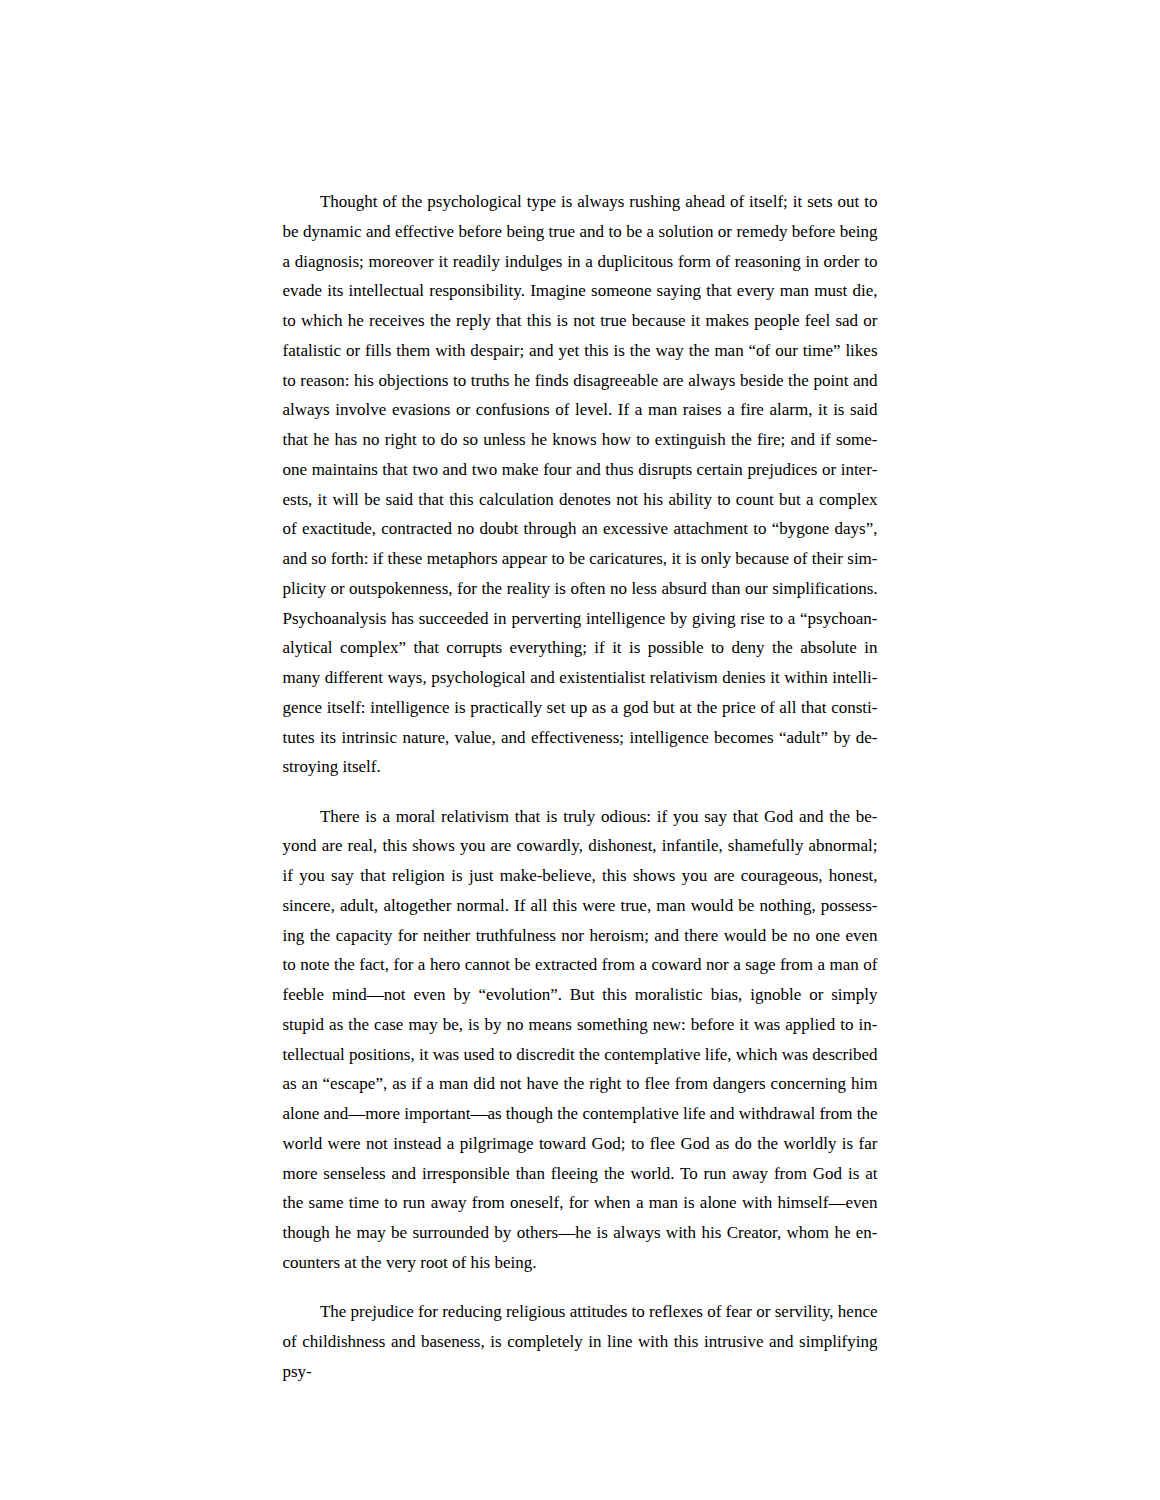Thought of the psychological type is always rushing ahead of itself; it sets out to be dynamic and effective before being true and to be a solution or remedy before being a diagnosis; moreover it readily indulges in a duplicitous form of reasoning in order to evade its intellectual responsibility. Imagine someone saying that every man must die, to which he receives the reply that this is not true because it makes people feel sad or fatalistic or fills them with despair; and yet this is the way the man “of our time” likes to reason: his objections to truths he finds disagreeable are always beside the point and always involve evasions or confusions of level. If a man raises a fire alarm, it is said that he has no right to do so unless he knows how to extinguish the fire; and if someone maintains that two and two make four and thus disrupts certain prejudices or interests, it will be said that this calculation denotes not his ability to count but a complex of exactitude, contracted no doubt through an excessive attachment to “bygone days”, and so forth: if these metaphors appear to be caricatures, it is only because of their simplicity or outspokenness, for the reality is often no less absurd than our simplifications. Psychoanalysis has succeeded in perverting intelligence by giving rise to a “psychoanalytical complex” that corrupts everything; if it is possible to deny the absolute in many different ways, psychological and existentialist relativism denies it within intelligence itself: intelligence is practically set up as a god but at the price of all that constitutes its intrinsic nature, value, and effectiveness; intelligence becomes “adult” by destroying itself.
There is a moral relativism that is truly odious: if you say that God and the beyond are real, this shows you are cowardly, dishonest, infantile, shamefully abnormal; if you say that religion is just make-believe, this shows you are courageous, honest, sincere, adult, altogether normal. If all this were true, man would be nothing, possessing the capacity for neither truthfulness nor heroism; and there would be no one even to note the fact, for a hero cannot be extracted from a coward nor a sage from a man of feeble mind—not even by “evolution”. But this moralistic bias, ignoble or simply stupid as the case may be, is by no means something new: before it was applied to intellectual positions, it was used to discredit the contemplative life, which was described as an “escape”, as if a man did not have the right to flee from dangers concerning him alone and—more important—as though the contemplative life and withdrawal from the world were not instead a pilgrimage toward God; to flee God as do the worldly is far more senseless and irresponsible than fleeing the world. To run away from God is at the same time to run away from oneself, for when a man is alone with himself—even though he may be surrounded by others—he is always with his Creator, whom he encounters at the very root of his being.
The prejudice for reducing religious attitudes to reflexes of fear or servility, hence of childishness and baseness, is completely in line with this intrusive and simplifying psy-